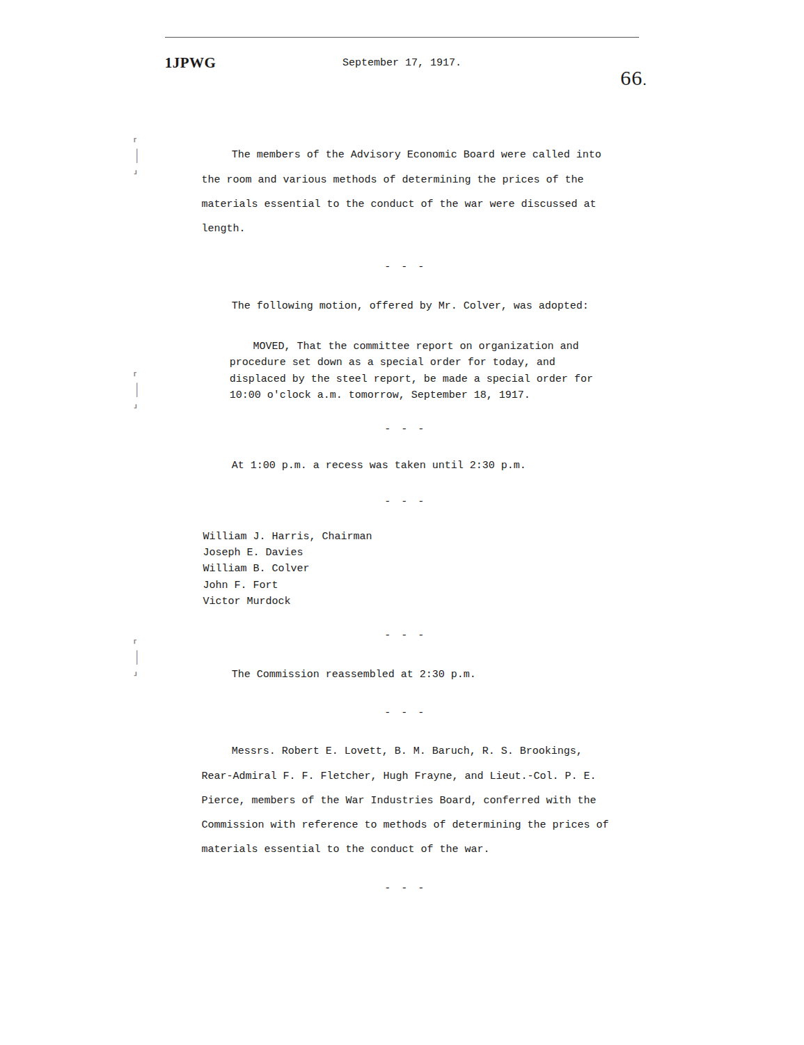1JPWG
September 17, 1917.
66.
The members of the Advisory Economic Board were called into the room and various methods of determining the prices of the materials essential to the conduct of the war were discussed at length.
- - -
The following motion, offered by Mr. Colver, was adopted:
MOVED, That the committee report on organization and procedure set down as a special order for today, and displaced by the steel report, be made a special order for 10:00 o'clock a.m. tomorrow, September 18, 1917.
- - -
At 1:00 p.m. a recess was taken until 2:30 p.m.
- - -
William J. Harris, Chairman Joseph E. Davies William B. Colver John F. Fort Victor Murdock
- - -
The Commission reassembled at 2:30 p.m.
- - -
Messrs. Robert E. Lovett, B. M. Baruch, R. S. Brookings, Rear-Admiral F. F. Fletcher, Hugh Frayne, and Lieut.-Col. P. E. Pierce, members of the War Industries Board, conferred with the Commission with reference to methods of determining the prices of materials essential to the conduct of the war.
- - -